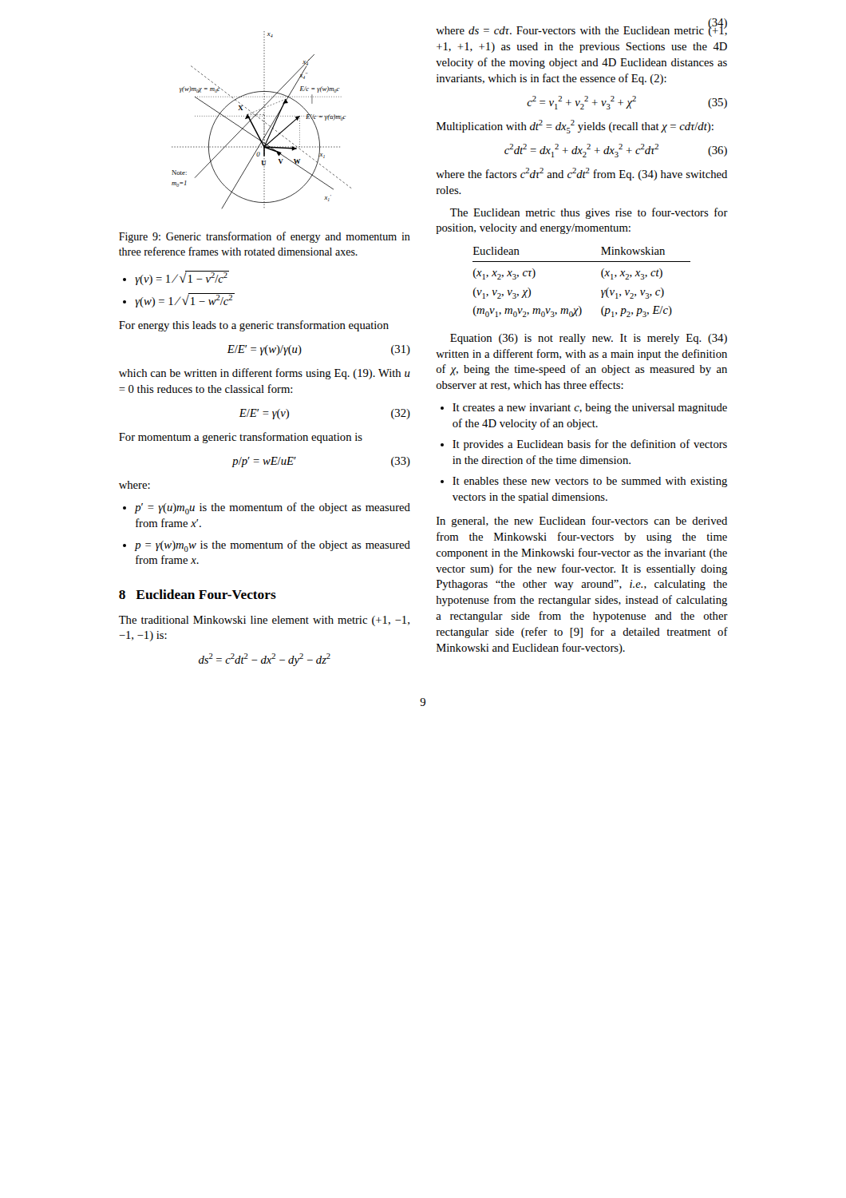x4 x1 x4′ x1′ x4′′ X U V W γ(w)m0χ = m0c E/c = γ(w)m0c E′/c = γ(u)m0c 0 Note: m0=1
Figure 9: Generic transformation of energy and momentum in three reference frames with rotated dimensional axes.
γ(v) = 1 ∕ 1 − v2/c2
γ(w) = 1 ∕ 1 − w2/c2
For energy this leads to a generic transformation equation
E/E′ = γ(w)/γ(u)(31)
which can be written in different forms using Eq. (19). With u = 0 this reduces to the classical form:
E/E′ = γ(v)(32)
For momentum a generic transformation equation is
p/p′ = wE/uE′(33)
where:
p′ = γ(u)m0u is the momentum of the object as measured from frame x′.
p = γ(w)m0w is the momentum of the object as measured from frame x.
8 Euclidean Four-Vectors
The traditional Minkowski line element with metric (+1, −1, −1, −1) is:
ds2 = c2dt2 − dx2 − dy2 − dz2(34)
where ds = cdτ. Four-vectors with the Euclidean metric (+1, +1, +1, +1) as used in the previous Sections use the 4D velocity of the moving object and 4D Euclidean distances as invariants, which is in fact the essence of Eq. (2):
c2 = v12 + v22 + v32 + χ2(35)
Multiplication with dt2 = dx52 yields (recall that χ = cdτ/dt):
c2dt2 = dx12 + dx22 + dx32 + c2dτ2(36)
where the factors c2dτ2 and c2dt2 from Eq. (34) have switched roles.
The Euclidean metric thus gives rise to four-vectors for position, velocity and energy/momentum:
| Euclidean | Minkowskian |
| --- | --- |
| ( x 1 , x 2 , x 3 , cτ ) | ( x 1 , x 2 , x 3 , ct ) |
| ( v 1 , v 2 , v 3 , χ ) | γ ( v 1 , v 2 , v 3 , c ) |
| ( m 0 v 1 , m 0 v 2 , m 0 v 3 , m 0 χ ) | ( p 1 , p 2 , p 3 , E / c ) |
Equation (36) is not really new. It is merely Eq. (34) written in a different form, with as a main input the definition of χ, being the time-speed of an object as measured by an observer at rest, which has three effects:
It creates a new invariant c, being the universal magnitude of the 4D velocity of an object.
It provides a Euclidean basis for the definition of vectors in the direction of the time dimension.
It enables these new vectors to be summed with existing vectors in the spatial dimensions.
In general, the new Euclidean four-vectors can be derived from the Minkowski four-vectors by using the time component in the Minkowski four-vector as the invariant (the vector sum) for the new four-vector. It is essentially doing Pythagoras “the other way around”, i.e., calculating the hypotenuse from the rectangular sides, instead of calculating a rectangular side from the hypotenuse and the other rectangular side (refer to [9] for a detailed treatment of Minkowski and Euclidean four-vectors).
9